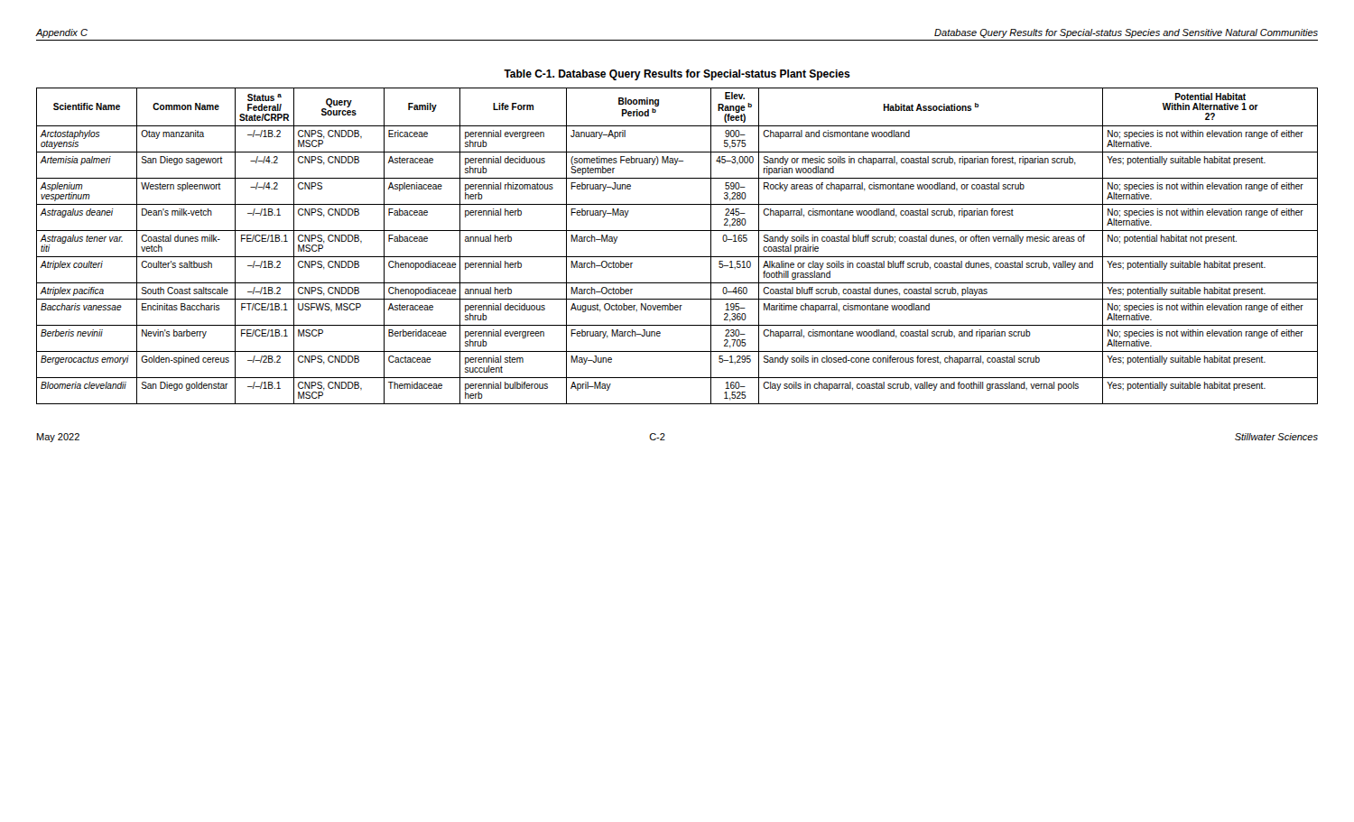Appendix C
Database Query Results for Special-status Species and Sensitive Natural Communities
Table C-1. Database Query Results for Special-status Plant Species
| Scientific Name | Common Name | Status a Federal/ State/CRPR | Query Sources | Family | Life Form | Blooming Period b | Elev. Range b (feet) | Habitat Associations b | Potential Habitat Within Alternative 1 or 2? |
| --- | --- | --- | --- | --- | --- | --- | --- | --- | --- |
| Arctostaphylos otayensis | Otay manzanita | –/–/1B.2 | CNPS, CNDDB, MSCP | Ericaceae | perennial evergreen shrub | January–April | 900–5,575 | Chaparral and cismontane woodland | No; species is not within elevation range of either Alternative. |
| Artemisia palmeri | San Diego sagewort | –/–/4.2 | CNPS, CNDDB | Asteraceae | perennial deciduous shrub | (sometimes February) May–September | 45–3,000 | Sandy or mesic soils in chaparral, coastal scrub, riparian forest, riparian scrub, riparian woodland | Yes; potentially suitable habitat present. |
| Asplenium vespertinum | Western spleenwort | –/–/4.2 | CNPS | Aspleniaceae | perennial rhizomatous herb | February–June | 590–3,280 | Rocky areas of chaparral, cismontane woodland, or coastal scrub | No; species is not within elevation range of either Alternative. |
| Astragalus deanei | Dean's milk-vetch | –/–/1B.1 | CNPS, CNDDB | Fabaceae | perennial herb | February–May | 245–2,280 | Chaparral, cismontane woodland, coastal scrub, riparian forest | No; species is not within elevation range of either Alternative. |
| Astragalus tener var. titi | Coastal dunes milk-vetch | FE/CE/1B.1 | CNPS, CNDDB, MSCP | Fabaceae | annual herb | March–May | 0–165 | Sandy soils in coastal bluff scrub; coastal dunes, or often vernally mesic areas of coastal prairie | No; potential habitat not present. |
| Atriplex coulteri | Coulter's saltbush | –/–/1B.2 | CNPS, CNDDB | Chenopodiaceae | perennial herb | March–October | 5–1,510 | Alkaline or clay soils in coastal bluff scrub, coastal dunes, coastal scrub, valley and foothill grassland | Yes; potentially suitable habitat present. |
| Atriplex pacifica | South Coast saltscale | –/–/1B.2 | CNPS, CNDDB | Chenopodiaceae | annual herb | March–October | 0–460 | Coastal bluff scrub, coastal dunes, coastal scrub, playas | Yes; potentially suitable habitat present. |
| Baccharis vanessae | Encinitas Baccharis | FT/CE/1B.1 | USFWS, MSCP | Asteraceae | perennial deciduous shrub | August, October, November | 195–2,360 | Maritime chaparral, cismontane woodland | No; species is not within elevation range of either Alternative. |
| Berberis nevinii | Nevin's barberry | FE/CE/1B.1 | MSCP | Berberidaceae | perennial evergreen shrub | February, March–June | 230–2,705 | Chaparral, cismontane woodland, coastal scrub, and riparian scrub | No; species is not within elevation range of either Alternative. |
| Bergerocactus emoryi | Golden-spined cereus | –/–/2B.2 | CNPS, CNDDB | Cactaceae | perennial stem succulent | May–June | 5–1,295 | Sandy soils in closed-cone coniferous forest, chaparral, coastal scrub | Yes; potentially suitable habitat present. |
| Bloomeria clevelandii | San Diego goldenstar | –/–/1B.1 | CNPS, CNDDB, MSCP | Themidaceae | perennial bulbiferous herb | April–May | 160–1,525 | Clay soils in chaparral, coastal scrub, valley and foothill grassland, vernal pools | Yes; potentially suitable habitat present. |
May 2022
C-2
Stillwater Sciences